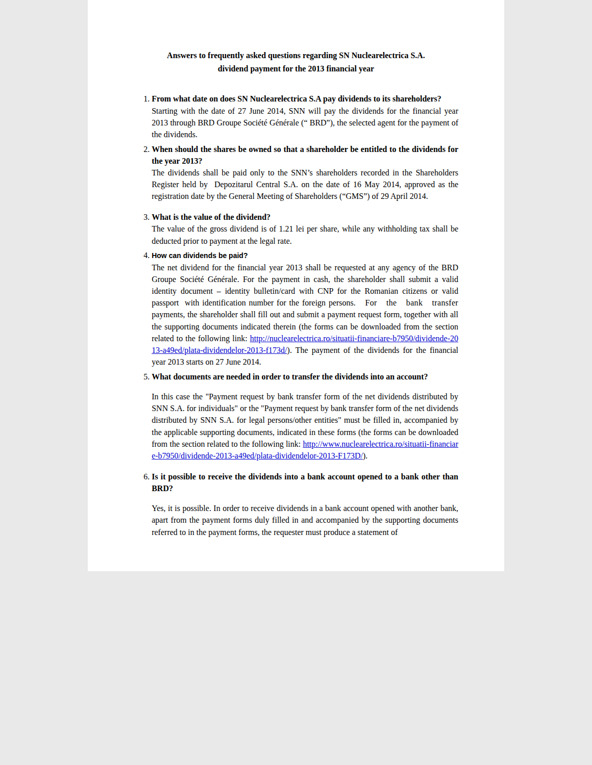Answers to frequently asked questions regarding SN Nuclearelectrica S.A. dividend payment for the 2013 financial year
From what date on does SN Nuclearelectrica S.A pay dividends to its shareholders?
Starting with the date of 27 June 2014, SNN will pay the dividends for the financial year 2013 through BRD Groupe Société Générale (“ BRD”), the selected agent for the payment of the dividends.
When should the shares be owned so that a shareholder be entitled to the dividends for the year 2013?
The dividends shall be paid only to the SNN’s shareholders recorded in the Shareholders Register held by Depozitarul Central S.A. on the date of 16 May 2014, approved as the registration date by the General Meeting of Shareholders (“GMS”) of 29 April 2014.
What is the value of the dividend?
The value of the gross dividend is of 1.21 lei per share, while any withholding tax shall be deducted prior to payment at the legal rate.
How can dividends be paid?
The net dividend for the financial year 2013 shall be requested at any agency of the BRD Groupe Société Générale. For the payment in cash, the shareholder shall submit a valid identity document – identity bulletin/card with CNP for the Romanian citizens or valid passport with identification number for the foreign persons. For the bank transfer payments, the shareholder shall fill out and submit a payment request form, together with all the supporting documents indicated therein (the forms can be downloaded from the section related to the following link: http://nuclearelectrica.ro/situatii-financiare-b7950/dividende-2013-a49ed/plata-dividendelor-2013-f173d/). The payment of the dividends for the financial year 2013 starts on 27 June 2014.
What documents are needed in order to transfer the dividends into an account?
In this case the "Payment request by bank transfer form of the net dividends distributed by SNN S.A. for individuals" or the "Payment request by bank transfer form of the net dividends distributed by SNN S.A. for legal persons/other entities" must be filled in, accompanied by the applicable supporting documents, indicated in these forms (the forms can be downloaded from the section related to the following link: http://www.nuclearelectrica.ro/situatii-financiare-b7950/dividende-2013-a49ed/plata-dividendelor-2013-F173D/).
Is it possible to receive the dividends into a bank account opened to a bank other than BRD?
Yes, it is possible. In order to receive dividends in a bank account opened with another bank, apart from the payment forms duly filled in and accompanied by the supporting documents referred to in the payment forms, the requester must produce a statement of